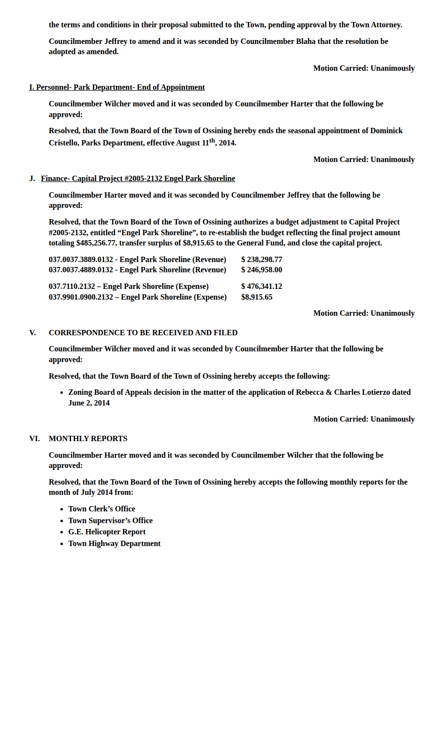the terms and conditions in their proposal submitted to the Town, pending approval by the Town Attorney.
Councilmember Jeffrey to amend and it was seconded by Councilmember Blaha that the resolution be adopted as amended.
Motion Carried: Unanimously
I. Personnel- Park Department- End of Appointment
Councilmember Wilcher moved and it was seconded by Councilmember Harter that the following be approved:
Resolved, that the Town Board of the Town of Ossining hereby ends the seasonal appointment of Dominick Cristello, Parks Department, effective August 11th, 2014.
Motion Carried: Unanimously
J. Finance- Capital Project #2005-2132 Engel Park Shoreline
Councilmember Harter moved and it was seconded by Councilmember Jeffrey that the following be approved:
Resolved, that the Town Board of the Town of Ossining authorizes a budget adjustment to Capital Project #2005-2132, entitled “Engel Park Shoreline”, to re-establish the budget reflecting the final project amount totaling $485,256.77, transfer surplus of $8,915.65 to the General Fund, and close the capital project.
| 037.0037.3889.0132 - Engel Park Shoreline (Revenue) | $ 238,298.77 |
| 037.0037.4889.0132 - Engel Park Shoreline (Revenue) | $ 246,958.00 |
| 037.7110.2132 – Engel Park Shoreline (Expense) | $ 476,341.12 |
| 037.9901.0900.2132 – Engel Park Shoreline (Expense) | $8,915.65 |
Motion Carried: Unanimously
V. CORRESPONDENCE TO BE RECEIVED AND FILED
Councilmember Wilcher moved and it was seconded by Councilmember Harter that the following be approved:
Resolved, that the Town Board of the Town of Ossining hereby accepts the following:
Zoning Board of Appeals decision in the matter of the application of Rebecca & Charles Lotierzo dated June 2, 2014
Motion Carried: Unanimously
VI. MONTHLY REPORTS
Councilmember Harter moved and it was seconded by Councilmember Wilcher that the following be approved:
Resolved, that the Town Board of the Town of Ossining hereby accepts the following monthly reports for the month of July 2014 from:
Town Clerk’s Office
Town Supervisor’s Office
G.E. Helicopter Report
Town Highway Department